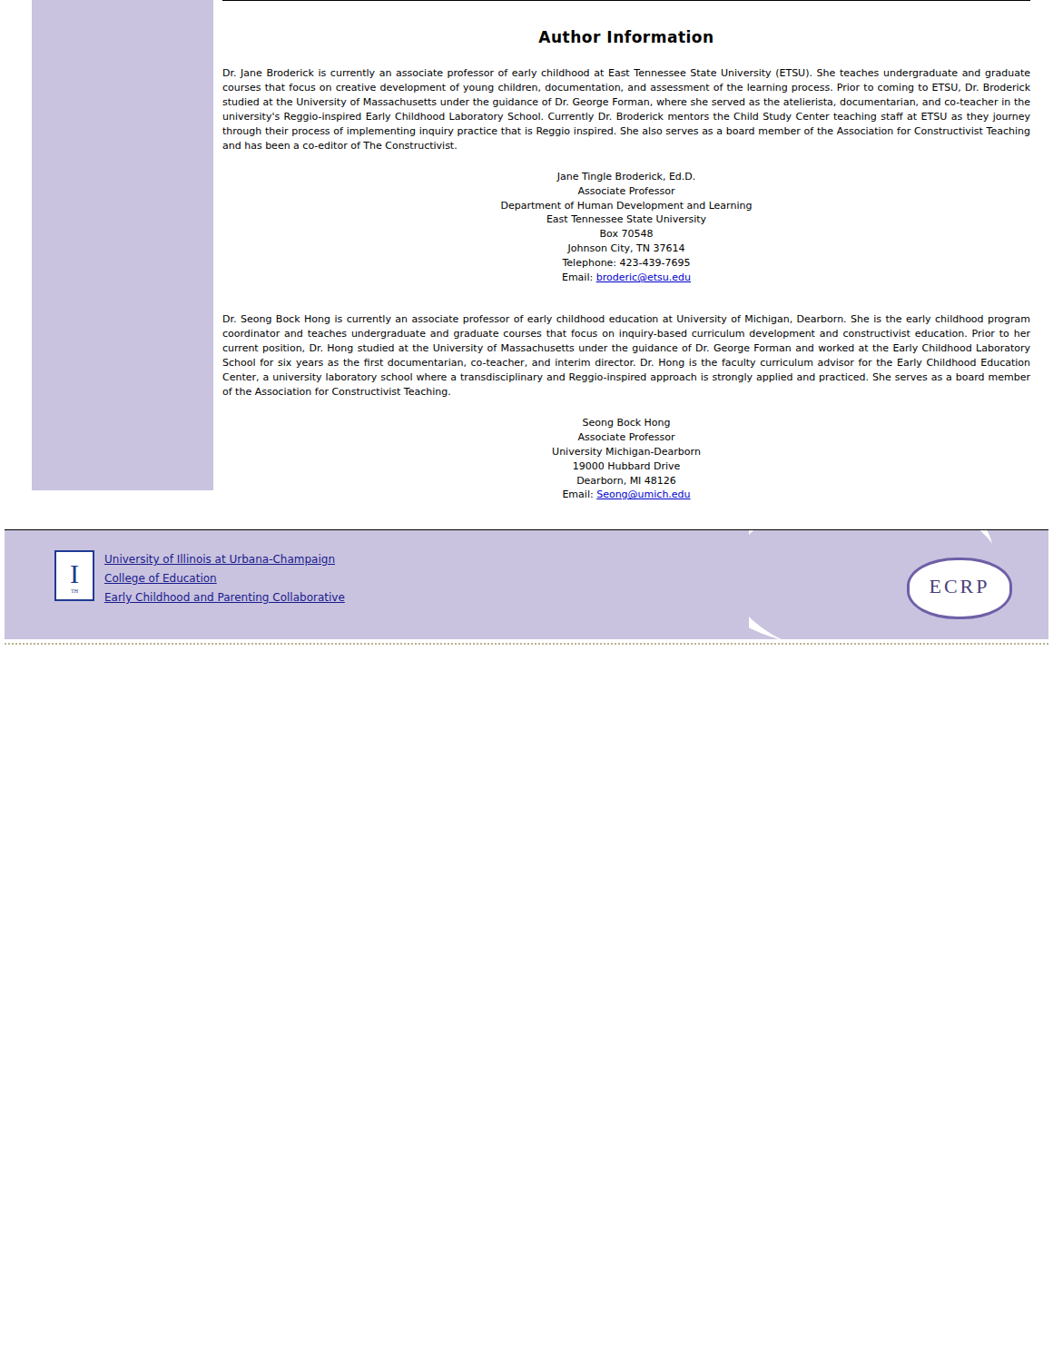Author Information
Dr. Jane Broderick is currently an associate professor of early childhood at East Tennessee State University (ETSU). She teaches undergraduate and graduate courses that focus on creative development of young children, documentation, and assessment of the learning process. Prior to coming to ETSU, Dr. Broderick studied at the University of Massachusetts under the guidance of Dr. George Forman, where she served as the atelierista, documentarian, and co-teacher in the university's Reggio-inspired Early Childhood Laboratory School. Currently Dr. Broderick mentors the Child Study Center teaching staff at ETSU as they journey through their process of implementing inquiry practice that is Reggio inspired. She also serves as a board member of the Association for Constructivist Teaching and has been a co-editor of The Constructivist.
Jane Tingle Broderick, Ed.D.
Associate Professor
Department of Human Development and Learning
East Tennessee State University
Box 70548
Johnson City, TN 37614
Telephone: 423-439-7695
Email: broderic@etsu.edu
Dr. Seong Bock Hong is currently an associate professor of early childhood education at University of Michigan, Dearborn. She is the early childhood program coordinator and teaches undergraduate and graduate courses that focus on inquiry-based curriculum development and constructivist education. Prior to her current position, Dr. Hong studied at the University of Massachusetts under the guidance of Dr. George Forman and worked at the Early Childhood Laboratory School for six years as the first documentarian, co-teacher, and interim director. Dr. Hong is the faculty curriculum advisor for the Early Childhood Education Center, a university laboratory school where a transdisciplinary and Reggio-inspired approach is strongly applied and practiced. She serves as a board member of the Association for Constructivist Teaching.
Seong Bock Hong
Associate Professor
University Michigan-Dearborn
19000 Hubbard Drive
Dearborn, MI 48126
Email: Seong@umich.edu
ITH
University of Illinois at Urbana-Champaign
College of Education
Early Childhood and Parenting Collaborative
ECRP